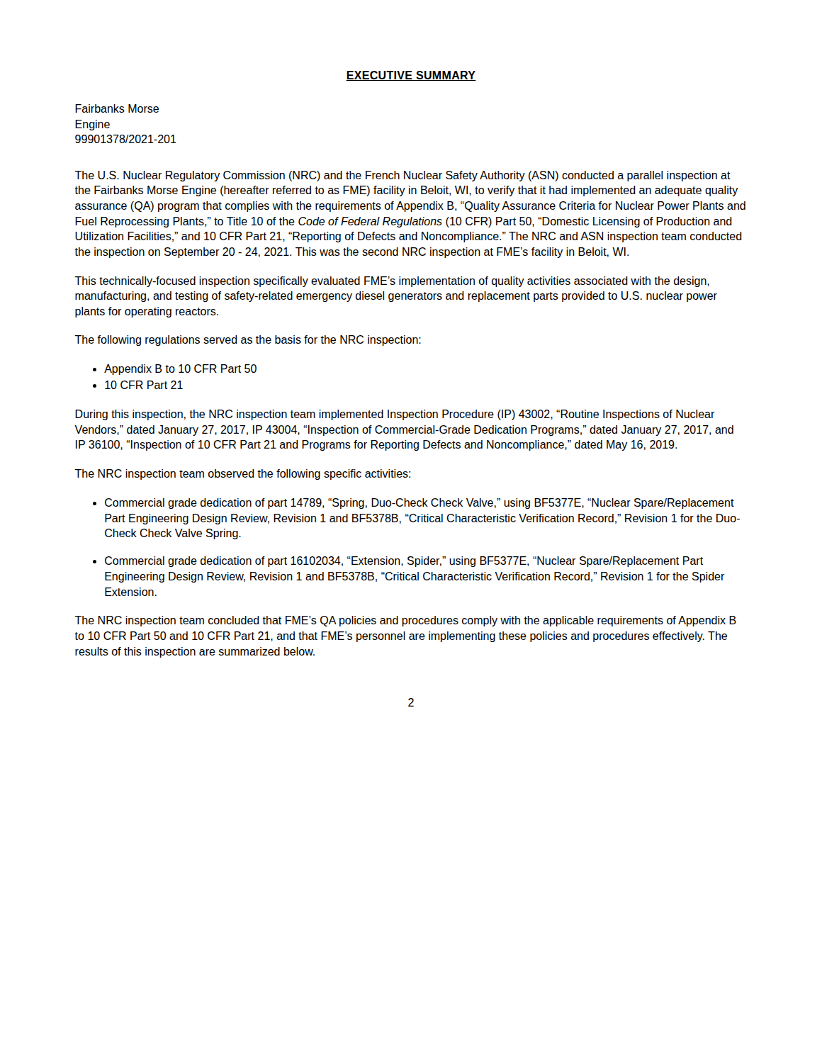EXECUTIVE SUMMARY
Fairbanks Morse
Engine
99901378/2021-201
The U.S. Nuclear Regulatory Commission (NRC) and the French Nuclear Safety Authority (ASN) conducted a parallel inspection at the Fairbanks Morse Engine (hereafter referred to as FME) facility in Beloit, WI, to verify that it had implemented an adequate quality assurance (QA) program that complies with the requirements of Appendix B, “Quality Assurance Criteria for Nuclear Power Plants and Fuel Reprocessing Plants,” to Title 10 of the Code of Federal Regulations (10 CFR) Part 50, “Domestic Licensing of Production and Utilization Facilities,” and 10 CFR Part 21, “Reporting of Defects and Noncompliance.” The NRC and ASN inspection team conducted the inspection on September 20 - 24, 2021. This was the second NRC inspection at FME’s facility in Beloit, WI.
This technically-focused inspection specifically evaluated FME’s implementation of quality activities associated with the design, manufacturing, and testing of safety-related emergency diesel generators and replacement parts provided to U.S. nuclear power plants for operating reactors.
The following regulations served as the basis for the NRC inspection:
Appendix B to 10 CFR Part 50
10 CFR Part 21
During this inspection, the NRC inspection team implemented Inspection Procedure (IP) 43002, “Routine Inspections of Nuclear Vendors,” dated January 27, 2017, IP 43004, “Inspection of Commercial-Grade Dedication Programs,” dated January 27, 2017, and IP 36100, “Inspection of 10 CFR Part 21 and Programs for Reporting Defects and Noncompliance,” dated May 16, 2019.
The NRC inspection team observed the following specific activities:
Commercial grade dedication of part 14789, “Spring, Duo-Check Check Valve,” using BF5377E, “Nuclear Spare/Replacement Part Engineering Design Review, Revision 1 and BF5378B, “Critical Characteristic Verification Record,” Revision 1 for the Duo-Check Check Valve Spring.
Commercial grade dedication of part 16102034, “Extension, Spider,” using BF5377E, “Nuclear Spare/Replacement Part Engineering Design Review, Revision 1 and BF5378B, “Critical Characteristic Verification Record,” Revision 1 for the Spider Extension.
The NRC inspection team concluded that FME’s QA policies and procedures comply with the applicable requirements of Appendix B to 10 CFR Part 50 and 10 CFR Part 21, and that FME’s personnel are implementing these policies and procedures effectively. The results of this inspection are summarized below.
2